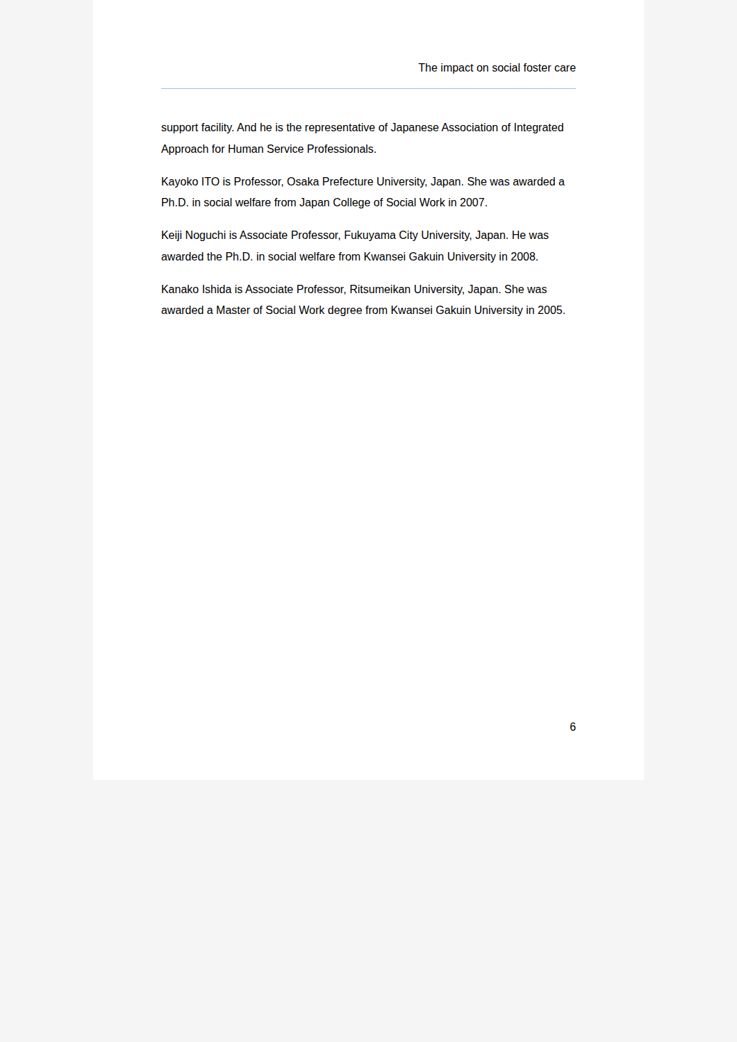The impact on social foster care
support facility. And he is the representative of Japanese Association of Integrated Approach for Human Service Professionals.
Kayoko ITO is Professor, Osaka Prefecture University, Japan. She was awarded a Ph.D. in social welfare from Japan College of Social Work in 2007.
Keiji Noguchi is Associate Professor, Fukuyama City University, Japan. He was awarded the Ph.D. in social welfare from Kwansei Gakuin University in 2008.
Kanako Ishida is Associate Professor, Ritsumeikan University, Japan. She was awarded a Master of Social Work degree from Kwansei Gakuin University in 2005.
6